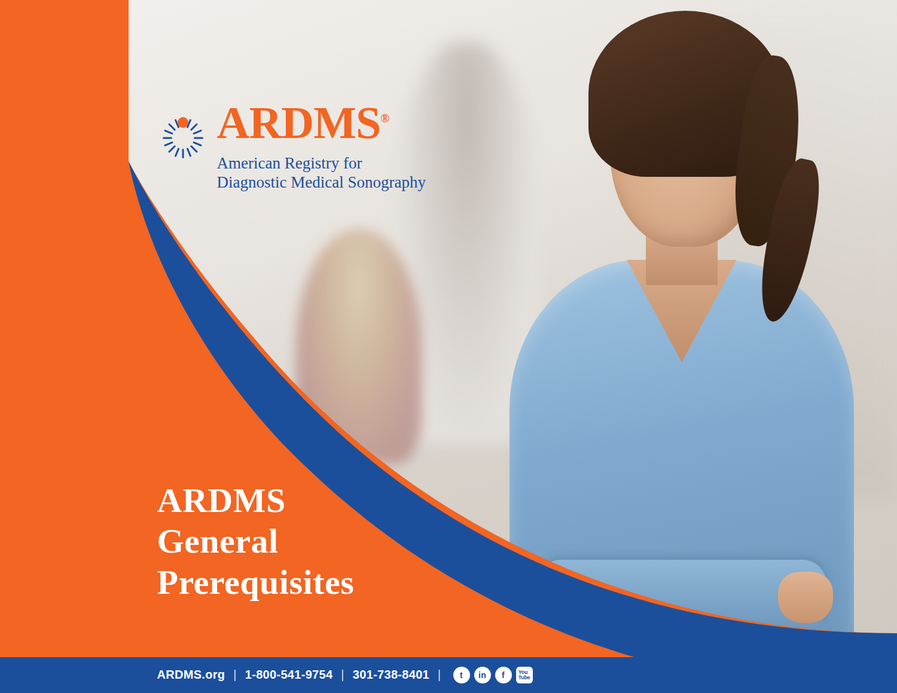ARDMS®
American Registry for
Diagnostic Medical Sonography
ARDMS
General
Prerequisites
ARDMS.org | 1-800-541-9754 | 301-738-8401 | t in f You
Tube